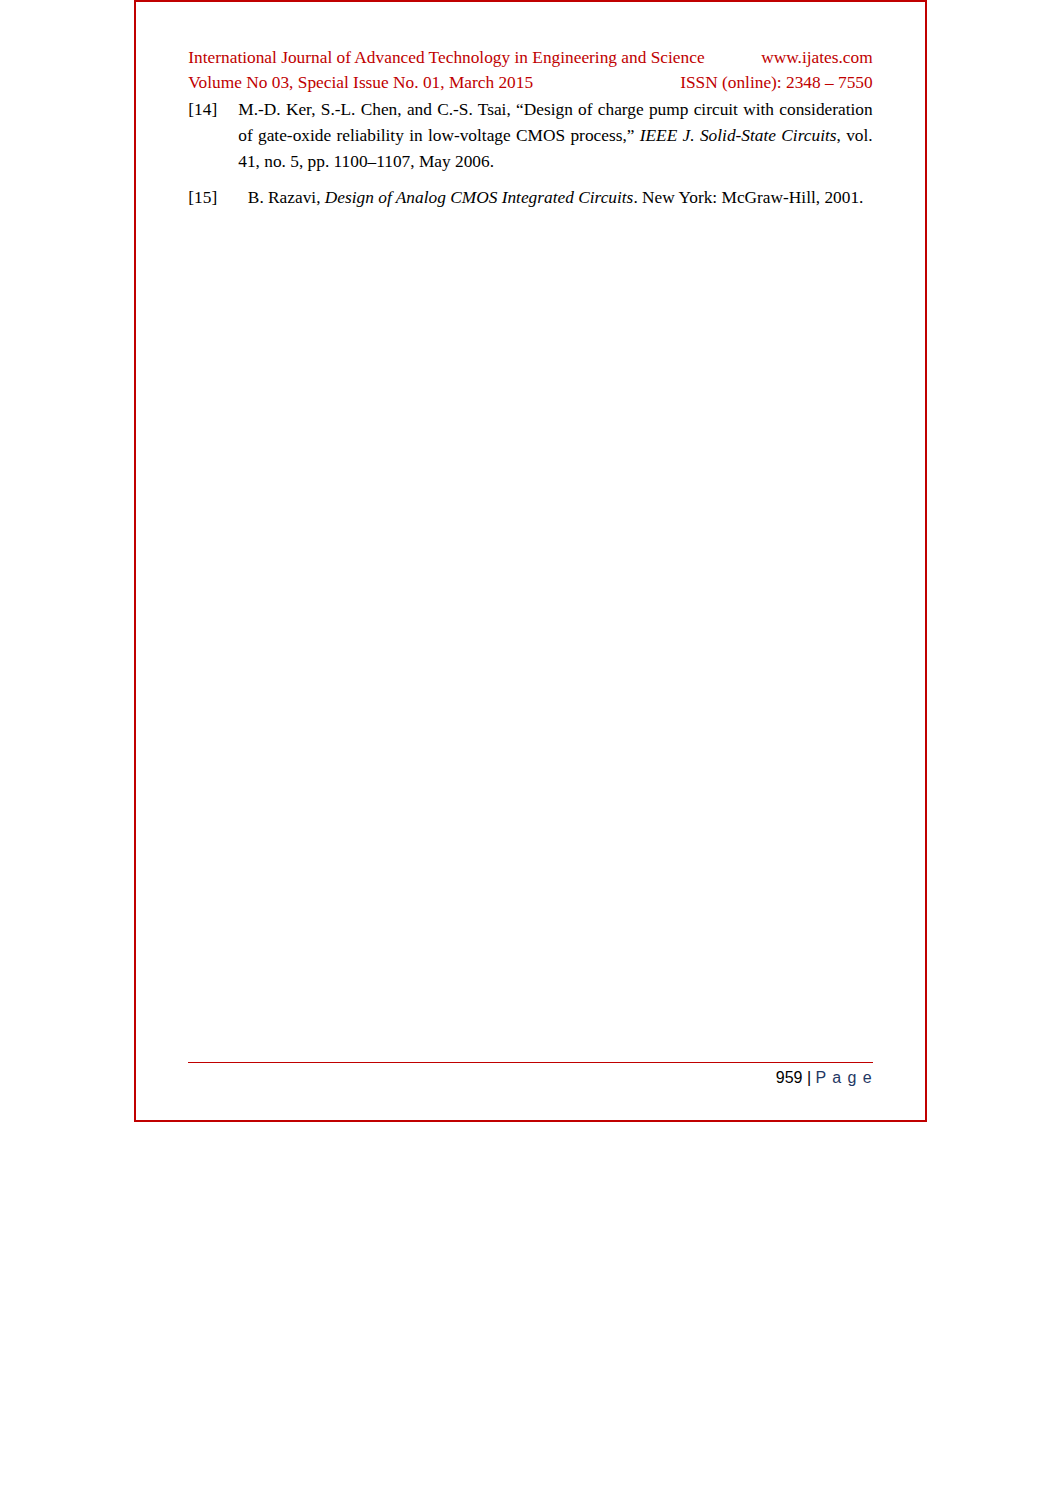International Journal of Advanced Technology in Engineering and Science www.ijates.com
Volume No 03, Special Issue No. 01, March 2015 ISSN (online): 2348 – 7550
[14]
M.-D. Ker, S.-L. Chen, and C.-S. Tsai, “Design of charge pump circuit with consideration of gate-oxide reliability in low-voltage CMOS process,” IEEE J. Solid-State Circuits, vol. 41, no. 5, pp. 1100–1107, May 2006.
[15]
B. Razavi, Design of Analog CMOS Integrated Circuits. New York: McGraw-Hill, 2001.
959 | P a g e